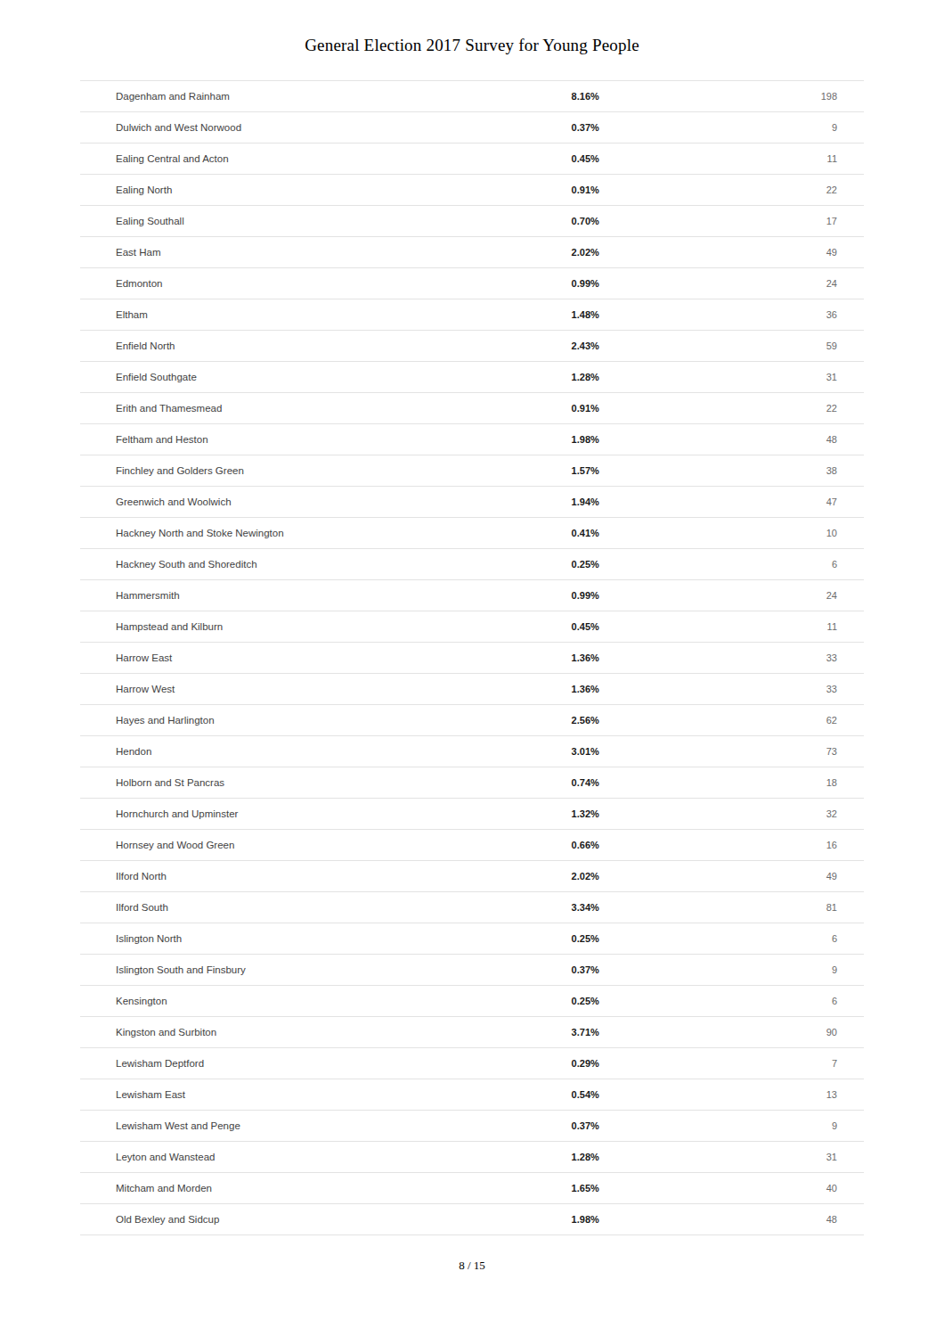General Election 2017 Survey for Young People
| Dagenham and Rainham | 8.16% | 198 |
| Dulwich and West Norwood | 0.37% | 9 |
| Ealing Central and Acton | 0.45% | 11 |
| Ealing North | 0.91% | 22 |
| Ealing Southall | 0.70% | 17 |
| East Ham | 2.02% | 49 |
| Edmonton | 0.99% | 24 |
| Eltham | 1.48% | 36 |
| Enfield North | 2.43% | 59 |
| Enfield Southgate | 1.28% | 31 |
| Erith and Thamesmead | 0.91% | 22 |
| Feltham and Heston | 1.98% | 48 |
| Finchley and Golders Green | 1.57% | 38 |
| Greenwich and Woolwich | 1.94% | 47 |
| Hackney North and Stoke Newington | 0.41% | 10 |
| Hackney South and Shoreditch | 0.25% | 6 |
| Hammersmith | 0.99% | 24 |
| Hampstead and Kilburn | 0.45% | 11 |
| Harrow East | 1.36% | 33 |
| Harrow West | 1.36% | 33 |
| Hayes and Harlington | 2.56% | 62 |
| Hendon | 3.01% | 73 |
| Holborn and St Pancras | 0.74% | 18 |
| Hornchurch and Upminster | 1.32% | 32 |
| Hornsey and Wood Green | 0.66% | 16 |
| Ilford North | 2.02% | 49 |
| Ilford South | 3.34% | 81 |
| Islington North | 0.25% | 6 |
| Islington South and Finsbury | 0.37% | 9 |
| Kensington | 0.25% | 6 |
| Kingston and Surbiton | 3.71% | 90 |
| Lewisham Deptford | 0.29% | 7 |
| Lewisham East | 0.54% | 13 |
| Lewisham West and Penge | 0.37% | 9 |
| Leyton and Wanstead | 1.28% | 31 |
| Mitcham and Morden | 1.65% | 40 |
| Old Bexley and Sidcup | 1.98% | 48 |
8 / 15